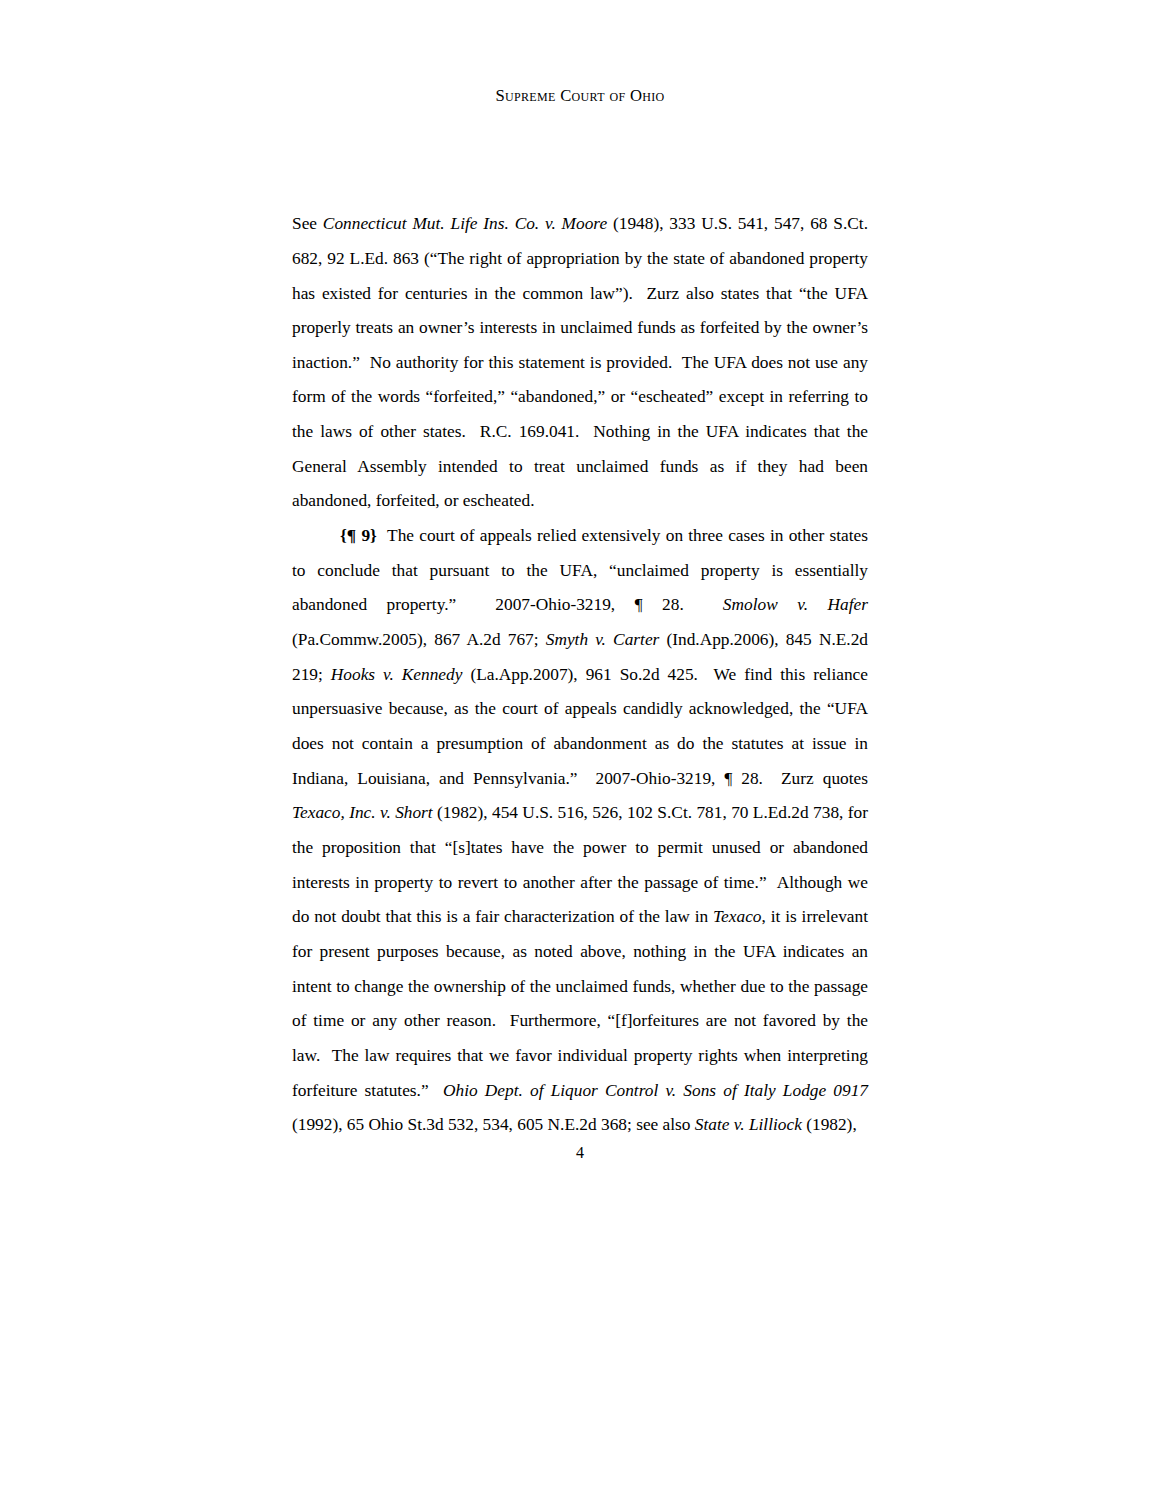Supreme Court of Ohio
See Connecticut Mut. Life Ins. Co. v. Moore (1948), 333 U.S. 541, 547, 68 S.Ct. 682, 92 L.Ed. 863 (“The right of appropriation by the state of abandoned property has existed for centuries in the common law”). Zurz also states that “the UFA properly treats an owner’s interests in unclaimed funds as forfeited by the owner’s inaction.” No authority for this statement is provided. The UFA does not use any form of the words “forfeited,” “abandoned,” or “escheated” except in referring to the laws of other states. R.C. 169.041. Nothing in the UFA indicates that the General Assembly intended to treat unclaimed funds as if they had been abandoned, forfeited, or escheated.
{¶ 9} The court of appeals relied extensively on three cases in other states to conclude that pursuant to the UFA, “unclaimed property is essentially abandoned property.” 2007-Ohio-3219, ¶ 28. Smolow v. Hafer (Pa.Commw.2005), 867 A.2d 767; Smyth v. Carter (Ind.App.2006), 845 N.E.2d 219; Hooks v. Kennedy (La.App.2007), 961 So.2d 425. We find this reliance unpersuasive because, as the court of appeals candidly acknowledged, the “UFA does not contain a presumption of abandonment as do the statutes at issue in Indiana, Louisiana, and Pennsylvania.” 2007-Ohio-3219, ¶ 28. Zurz quotes Texaco, Inc. v. Short (1982), 454 U.S. 516, 526, 102 S.Ct. 781, 70 L.Ed.2d 738, for the proposition that “[s]tates have the power to permit unused or abandoned interests in property to revert to another after the passage of time.” Although we do not doubt that this is a fair characterization of the law in Texaco, it is irrelevant for present purposes because, as noted above, nothing in the UFA indicates an intent to change the ownership of the unclaimed funds, whether due to the passage of time or any other reason. Furthermore, “[f]orfeitures are not favored by the law. The law requires that we favor individual property rights when interpreting forfeiture statutes.” Ohio Dept. of Liquor Control v. Sons of Italy Lodge 0917 (1992), 65 Ohio St.3d 532, 534, 605 N.E.2d 368; see also State v. Lilliock (1982),
4